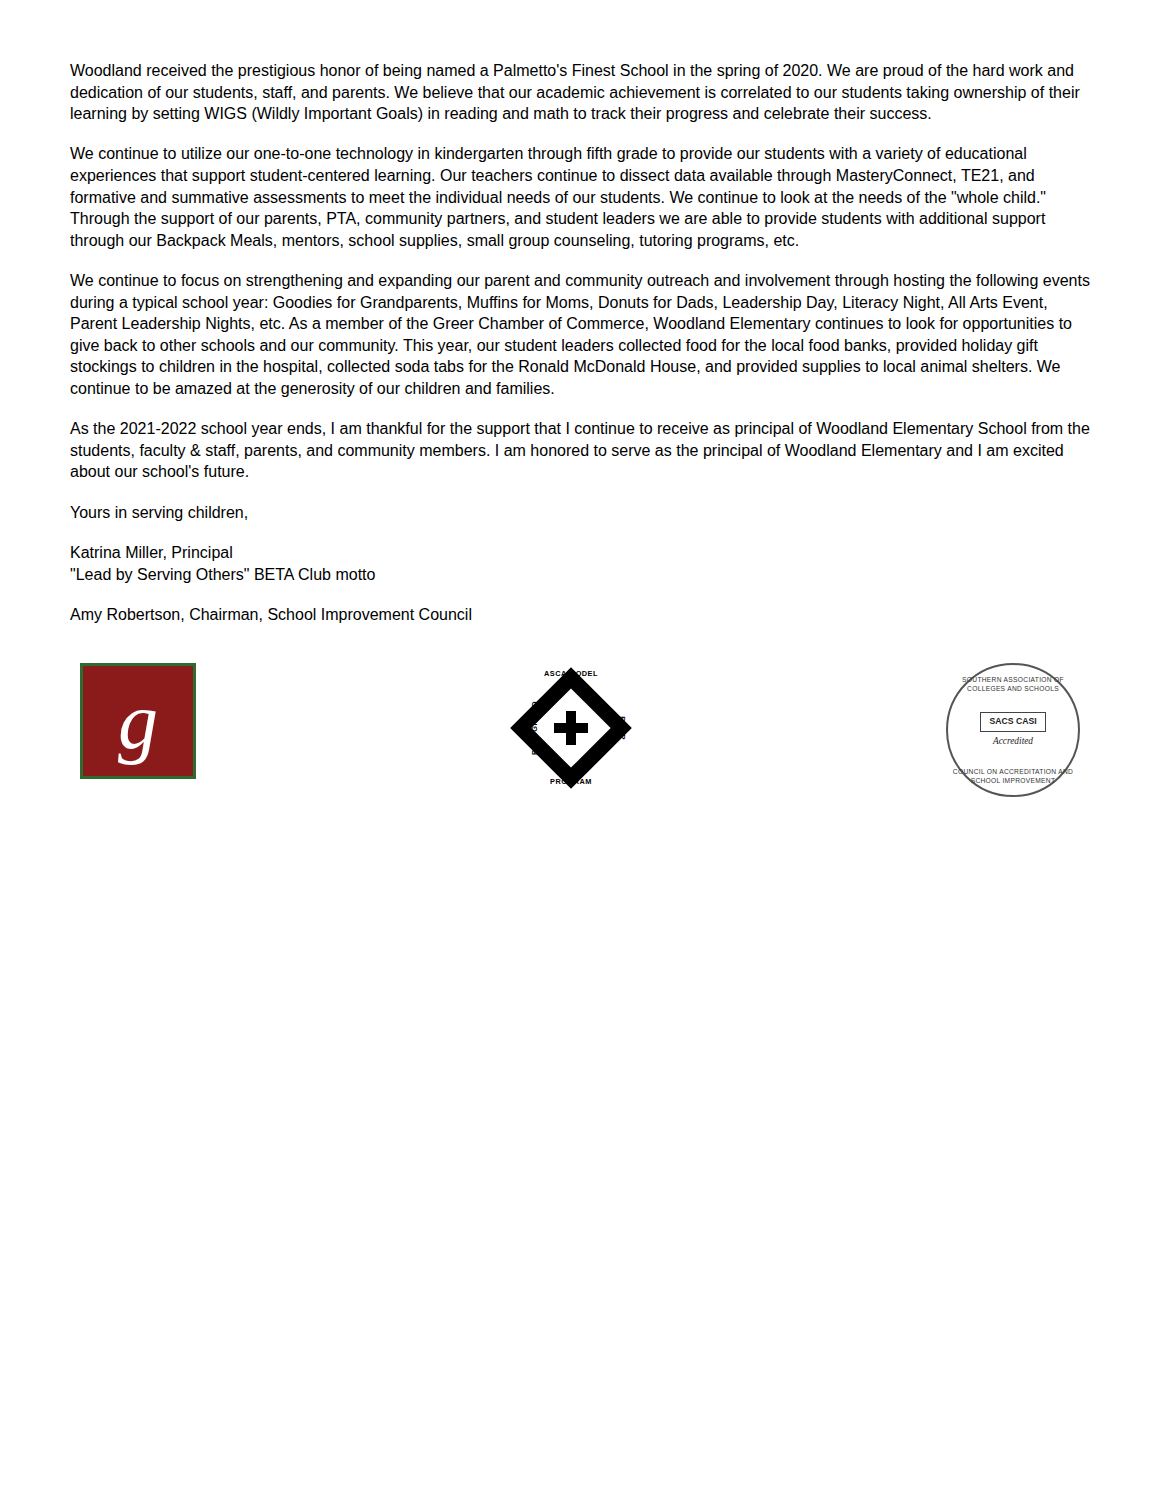Woodland received the prestigious honor of being named a Palmetto's Finest School in the spring of 2020. We are proud of the hard work and dedication of our students, staff, and parents. We believe that our academic achievement is correlated to our students taking ownership of their learning by setting WIGS (Wildly Important Goals) in reading and math to track their progress and celebrate their success.
We continue to utilize our one-to-one technology in kindergarten through fifth grade to provide our students with a variety of educational experiences that support student-centered learning. Our teachers continue to dissect data available through MasteryConnect, TE21, and formative and summative assessments to meet the individual needs of our students. We continue to look at the needs of the "whole child." Through the support of our parents, PTA, community partners, and student leaders we are able to provide students with additional support through our Backpack Meals, mentors, school supplies, small group counseling, tutoring programs, etc.
We continue to focus on strengthening and expanding our parent and community outreach and involvement through hosting the following events during a typical school year: Goodies for Grandparents, Muffins for Moms, Donuts for Dads, Leadership Day, Literacy Night, All Arts Event, Parent Leadership Nights, etc. As a member of the Greer Chamber of Commerce, Woodland Elementary continues to look for opportunities to give back to other schools and our community. This year, our student leaders collected food for the local food banks, provided holiday gift stockings to children in the hospital, collected soda tabs for the Ronald McDonald House, and provided supplies to local animal shelters. We continue to be amazed at the generosity of our children and families.
As the 2021-2022 school year ends, I am thankful for the support that I continue to receive as principal of Woodland Elementary School from the students, faculty & staff, parents, and community members. I am honored to serve as the principal of Woodland Elementary and I am excited about our school's future.
Yours in serving children,
Katrina Miller, Principal
"Lead by Serving Others" BETA Club motto
Amy Robertson, Chairman, School Improvement Council
g
ASCA MODEL PROGRAM RECOGNIZED RAMP
SOUTHERN ASSOCIATION OF COLLEGES AND SCHOOLS
SACS CASI
Accredited
COUNCIL ON ACCREDITATION AND SCHOOL IMPROVEMENT